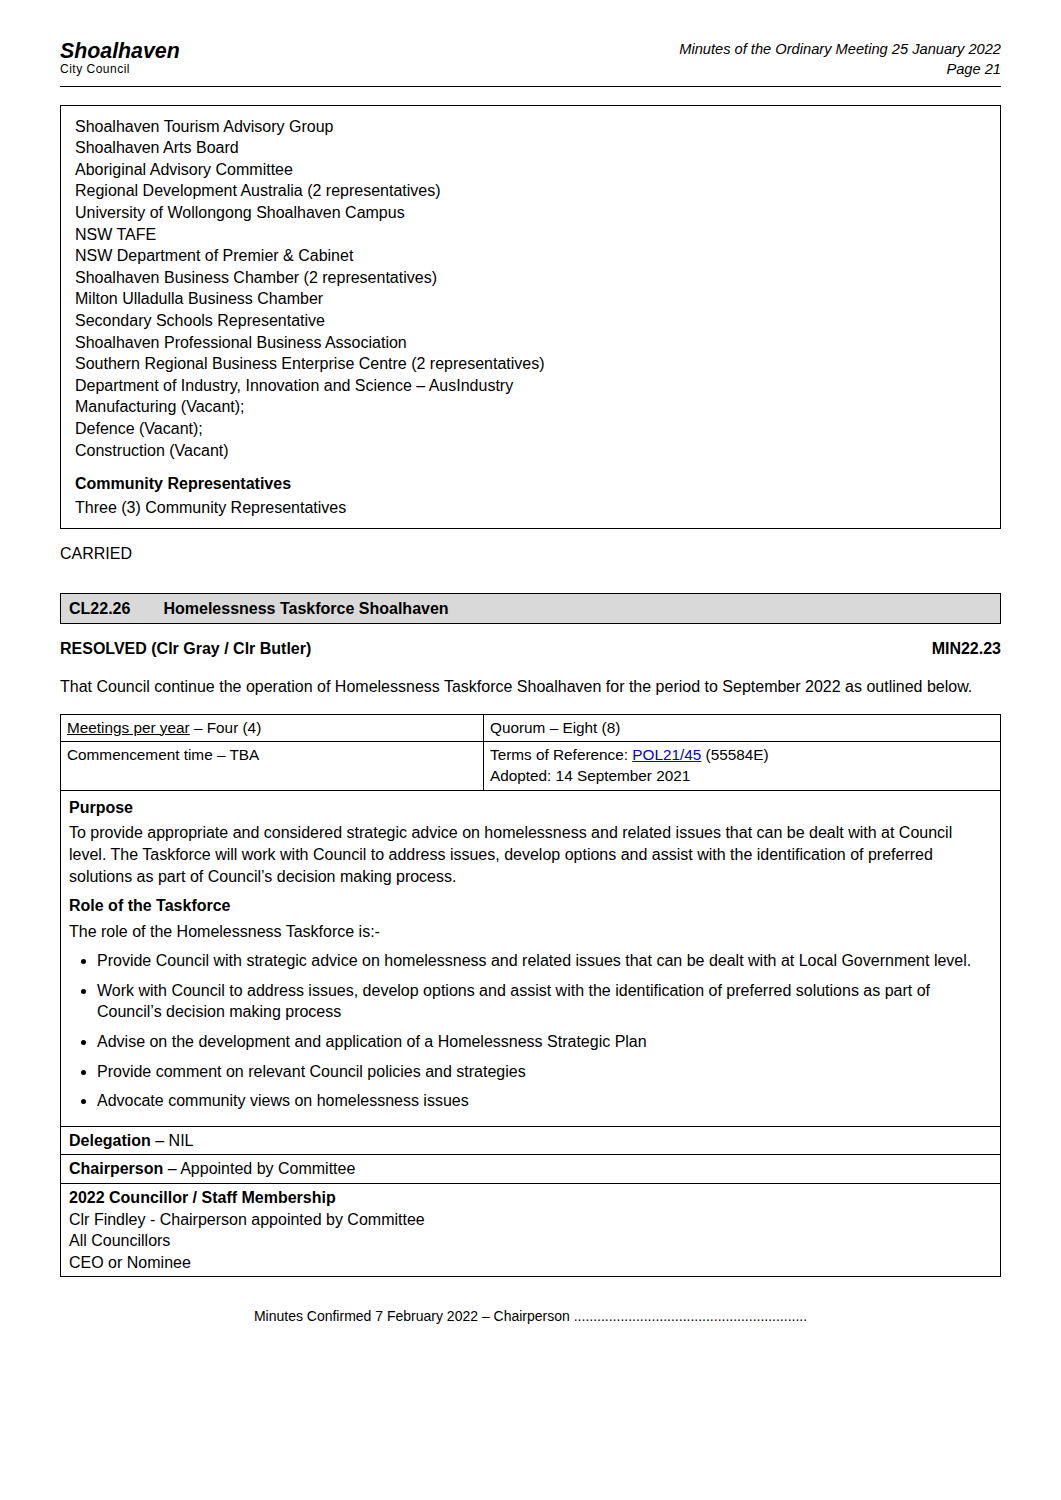ShoalhavenCity Council
Minutes of the Ordinary Meeting 25 January 2022
Page 21
Shoalhaven Tourism Advisory Group
Shoalhaven Arts Board
Aboriginal Advisory Committee
Regional Development Australia (2 representatives)
University of Wollongong Shoalhaven Campus
NSW TAFE
NSW Department of Premier & Cabinet
Shoalhaven Business Chamber (2 representatives)
Milton Ulladulla Business Chamber
Secondary Schools Representative
Shoalhaven Professional Business Association
Southern Regional Business Enterprise Centre (2 representatives)
Department of Industry, Innovation and Science – AusIndustry
Manufacturing (Vacant);
Defence (Vacant);
Construction (Vacant)
Community Representatives
Three (3) Community Representatives
CARRIED
CL22.26 Homelessness Taskforce Shoalhaven
RESOLVED (Clr Gray / Clr Butler) MIN22.23
That Council continue the operation of Homelessness Taskforce Shoalhaven for the period to September 2022 as outlined below.
| Meetings per year – Four (4) | Quorum – Eight (8) |
| Commencement time – TBA | Terms of Reference: POL21/45 (55584E) Adopted: 14 September 2021 |
Purpose
To provide appropriate and considered strategic advice on homelessness and related issues that can be dealt with at Council level. The Taskforce will work with Council to address issues, develop options and assist with the identification of preferred solutions as part of Council’s decision making process.
Role of the Taskforce
The role of the Homelessness Taskforce is:-
Provide Council with strategic advice on homelessness and related issues that can be dealt with at Local Government level.
Work with Council to address issues, develop options and assist with the identification of preferred solutions as part of Council’s decision making process
Advise on the development and application of a Homelessness Strategic Plan
Provide comment on relevant Council policies and strategies
Advocate community views on homelessness issues
Delegation – NIL
Chairperson – Appointed by Committee
2022 Councillor / Staff Membership
Clr Findley - Chairperson appointed by Committee
All Councillors
CEO or Nominee
Minutes Confirmed 7 February 2022 – Chairperson ............................................................